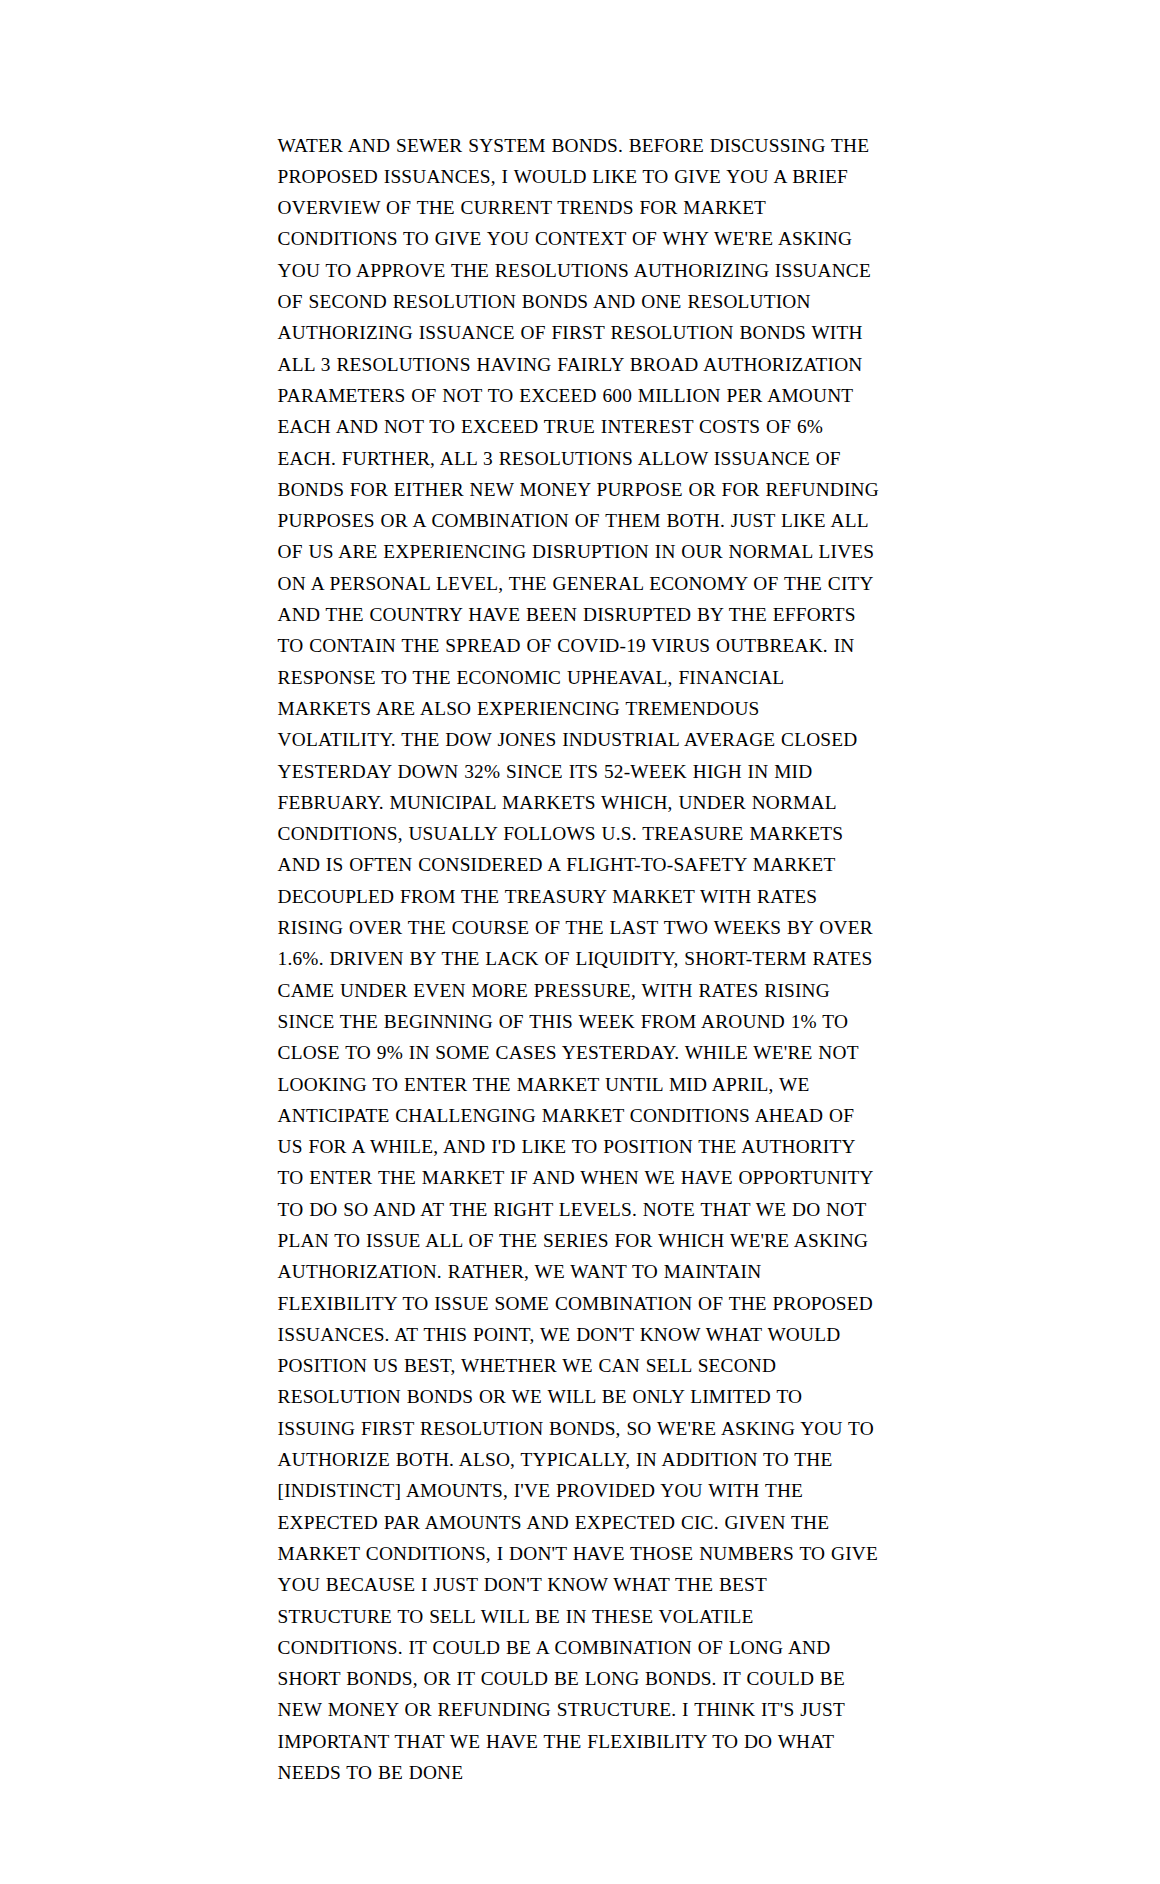WATER AND SEWER SYSTEM BONDS. BEFORE DISCUSSING THE PROPOSED ISSUANCES, I WOULD LIKE TO GIVE YOU A BRIEF OVERVIEW OF THE CURRENT TRENDS FOR MARKET CONDITIONS TO GIVE YOU CONTEXT OF WHY WE'RE ASKING YOU TO APPROVE THE RESOLUTIONS AUTHORIZING ISSUANCE OF SECOND RESOLUTION BONDS AND ONE RESOLUTION AUTHORIZING ISSUANCE OF FIRST RESOLUTION BONDS WITH ALL 3 RESOLUTIONS HAVING FAIRLY BROAD AUTHORIZATION PARAMETERS OF NOT TO EXCEED 600 MILLION PER AMOUNT EACH AND NOT TO EXCEED TRUE INTEREST COSTS OF 6% EACH. FURTHER, ALL 3 RESOLUTIONS ALLOW ISSUANCE OF BONDS FOR EITHER NEW MONEY PURPOSE OR FOR REFUNDING PURPOSES OR A COMBINATION OF THEM BOTH. JUST LIKE ALL OF US ARE EXPERIENCING DISRUPTION IN OUR NORMAL LIVES ON A PERSONAL LEVEL, THE GENERAL ECONOMY OF THE CITY AND THE COUNTRY HAVE BEEN DISRUPTED BY THE EFFORTS TO CONTAIN THE SPREAD OF COVID-19 VIRUS OUTBREAK. IN RESPONSE TO THE ECONOMIC UPHEAVAL, FINANCIAL MARKETS ARE ALSO EXPERIENCING TREMENDOUS VOLATILITY. THE DOW JONES INDUSTRIAL AVERAGE CLOSED YESTERDAY DOWN 32% SINCE ITS 52-WEEK HIGH IN MID FEBRUARY. MUNICIPAL MARKETS WHICH, UNDER NORMAL CONDITIONS, USUALLY FOLLOWS U.S. TREASURE MARKETS AND IS OFTEN CONSIDERED A FLIGHT-TO-SAFETY MARKET DECOUPLED FROM THE TREASURY MARKET WITH RATES RISING OVER THE COURSE OF THE LAST TWO WEEKS BY OVER 1.6%. DRIVEN BY THE LACK OF LIQUIDITY, SHORT-TERM RATES CAME UNDER EVEN MORE PRESSURE, WITH RATES RISING SINCE THE BEGINNING OF THIS WEEK FROM AROUND 1% TO CLOSE TO 9% IN SOME CASES YESTERDAY. WHILE WE'RE NOT LOOKING TO ENTER THE MARKET UNTIL MID APRIL, WE ANTICIPATE CHALLENGING MARKET CONDITIONS AHEAD OF US FOR A WHILE, AND I'D LIKE TO POSITION THE AUTHORITY TO ENTER THE MARKET IF AND WHEN WE HAVE OPPORTUNITY TO DO SO AND AT THE RIGHT LEVELS. NOTE THAT WE DO NOT PLAN TO ISSUE ALL OF THE SERIES FOR WHICH WE'RE ASKING AUTHORIZATION. RATHER, WE WANT TO MAINTAIN FLEXIBILITY TO ISSUE SOME COMBINATION OF THE PROPOSED ISSUANCES. AT THIS POINT, WE DON'T KNOW WHAT WOULD POSITION US BEST, WHETHER WE CAN SELL SECOND RESOLUTION BONDS OR WE WILL BE ONLY LIMITED TO ISSUING FIRST RESOLUTION BONDS, SO WE'RE ASKING YOU TO AUTHORIZE BOTH. ALSO, TYPICALLY, IN ADDITION TO THE [INDISTINCT] AMOUNTS, I'VE PROVIDED YOU WITH THE EXPECTED PAR AMOUNTS AND EXPECTED CIC. GIVEN THE MARKET CONDITIONS, I DON'T HAVE THOSE NUMBERS TO GIVE YOU BECAUSE I JUST DON'T KNOW WHAT THE BEST STRUCTURE TO SELL WILL BE IN THESE VOLATILE CONDITIONS. IT COULD BE A COMBINATION OF LONG AND SHORT BONDS, OR IT COULD BE LONG BONDS. IT COULD BE NEW MONEY OR REFUNDING STRUCTURE. I THINK IT'S JUST IMPORTANT THAT WE HAVE THE FLEXIBILITY TO DO WHAT NEEDS TO BE DONE